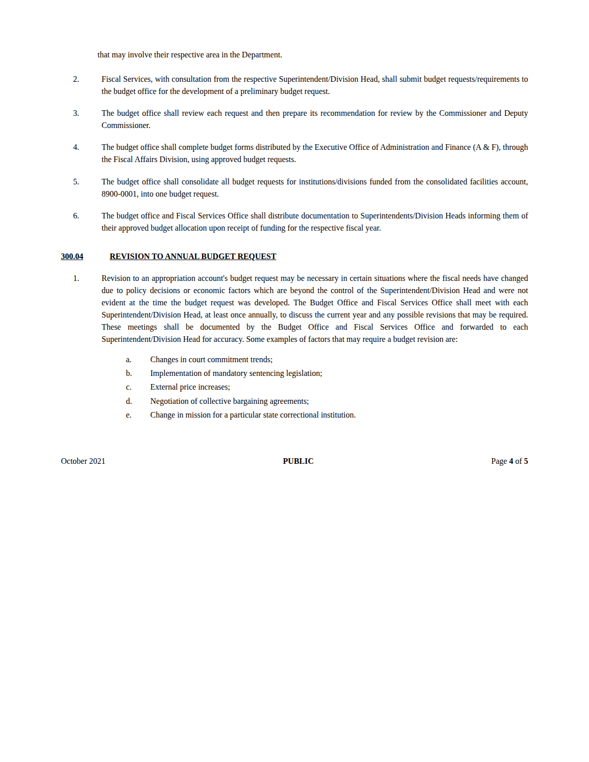that may involve their respective area in the Department.
2.
Fiscal Services, with consultation from the respective Superintendent/Division Head, shall submit budget requests/requirements to the budget office for the development of a preliminary budget request.
3.
The budget office shall review each request and then prepare its recommendation for review by the Commissioner and Deputy Commissioner.
4.
The budget office shall complete budget forms distributed by the Executive Office of Administration and Finance (A & F), through the Fiscal Affairs Division, using approved budget requests.
5.
The budget office shall consolidate all budget requests for institutions/divisions funded from the consolidated facilities account, 8900-0001, into one budget request.
6.
The budget office and Fiscal Services Office shall distribute documentation to Superintendents/Division Heads informing them of their approved budget allocation upon receipt of funding for the respective fiscal year.
300.04
REVISION TO ANNUAL BUDGET REQUEST
1.
Revision to an appropriation account's budget request may be necessary in certain situations where the fiscal needs have changed due to policy decisions or economic factors which are beyond the control of the Superintendent/Division Head and were not evident at the time the budget request was developed. The Budget Office and Fiscal Services Office shall meet with each Superintendent/Division Head, at least once annually, to discuss the current year and any possible revisions that may be required. These meetings shall be documented by the Budget Office and Fiscal Services Office and forwarded to each Superintendent/Division Head for accuracy. Some examples of factors that may require a budget revision are:
a.
Changes in court commitment trends;
b.
Implementation of mandatory sentencing legislation;
c.
External price increases;
d.
Negotiation of collective bargaining agreements;
e.
Change in mission for a particular state correctional institution.
October 2021
PUBLIC
Page 4 of 5